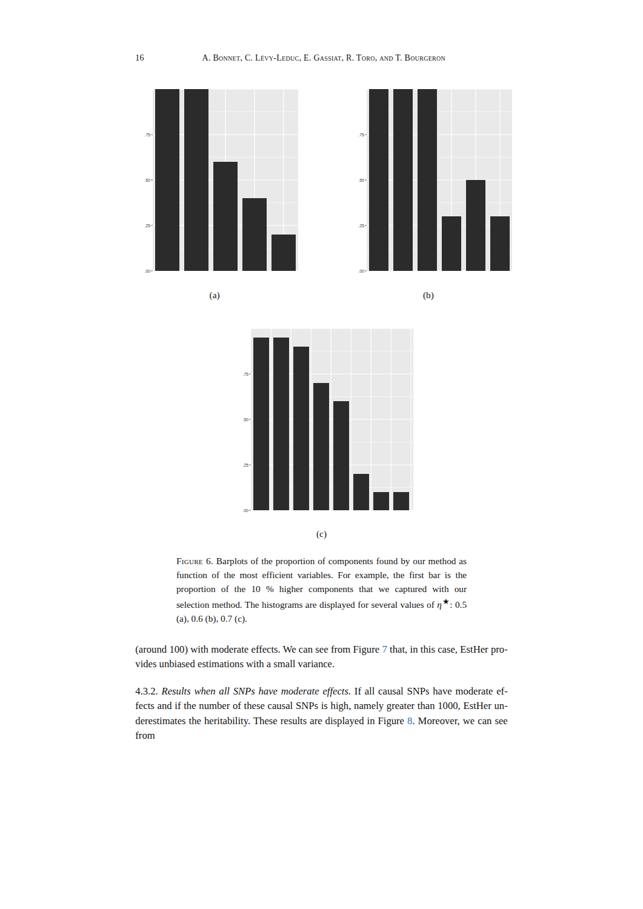16 A. Bonnet, C. Lévy-Leduc, E. Gassiat, R. Toro, and T. Bourgeron
.00 .25 .50 .75
(a)
.00 .25 .50 .75
(b)
.00 .25 .50 .75
(c)
Figure 6. Barplots of the proportion of components found by our method as function of the most efficient variables. For example, the first bar is the proportion of the 10 % higher components that we captured with our selection method. The histograms are displayed for several values of η★: 0.5 (a), 0.6 (b), 0.7 (c).
(around 100) with moderate effects. We can see from Figure 7 that, in this case, EstHer provides unbiased estimations with a small variance.
4.3.2. Results when all SNPs have moderate effects. If all causal SNPs have moderate effects and if the number of these causal SNPs is high, namely greater than 1000, EstHer underestimates the heritability. These results are displayed in Figure 8. Moreover, we can see from